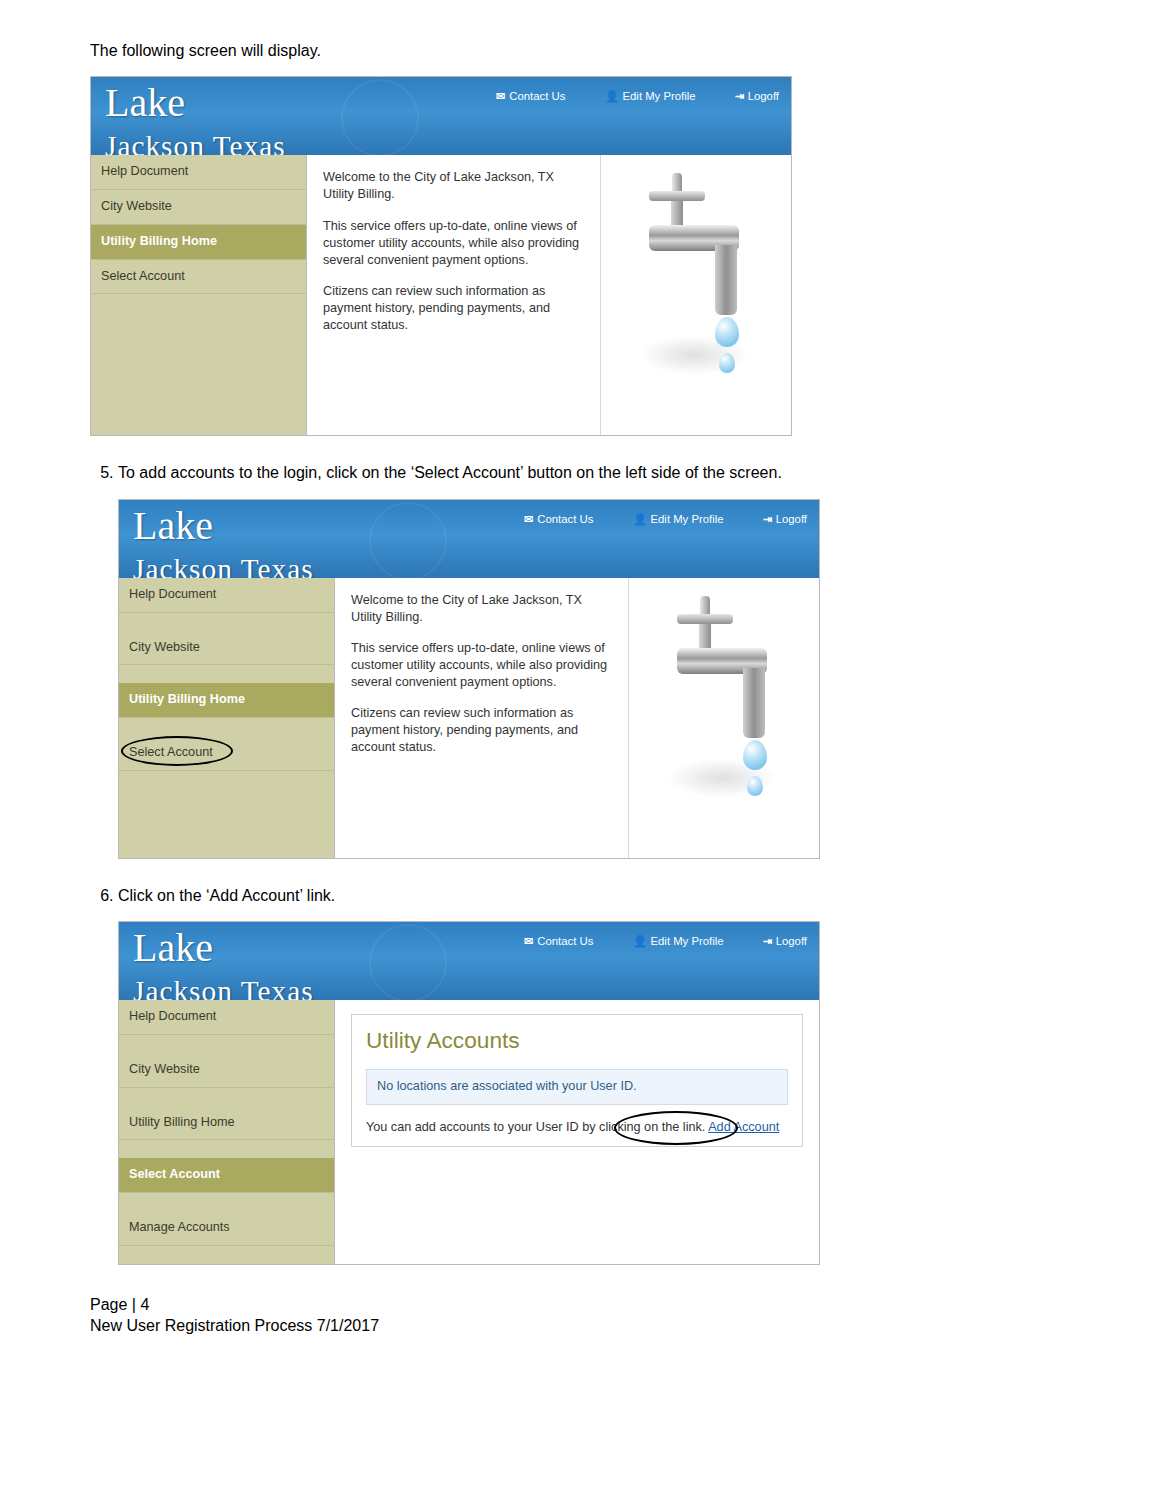The following screen will display.
Lake
Jackson Texas
✉Contact Us 👤Edit My Profile ⇥Logoff
Help Document
City Website
Utility Billing Home
Select Account
Welcome to the City of Lake Jackson, TX Utility Billing.
This service offers up-to-date, online views of customer utility accounts, while also providing several convenient payment options.
Citizens can review such information as payment history, pending payments, and account status.
To add accounts to the login, click on the ‘Select Account’ button on the left side of the screen.
Lake
Jackson Texas
✉Contact Us 👤Edit My Profile ⇥Logoff
Help Document
City Website
Utility Billing Home
Select Account
Welcome to the City of Lake Jackson, TX Utility Billing.
This service offers up-to-date, online views of customer utility accounts, while also providing several convenient payment options.
Citizens can review such information as payment history, pending payments, and account status.
Click on the ‘Add Account’ link.
Lake
Jackson Texas
✉Contact Us 👤Edit My Profile ⇥Logoff
Help Document
City Website
Utility Billing Home
Select Account
Manage Accounts
Utility Accounts
No locations are associated with your User ID.
You can add accounts to your User ID by clicking on the link. Add Account
Page | 4
New User Registration Process 7/1/2017